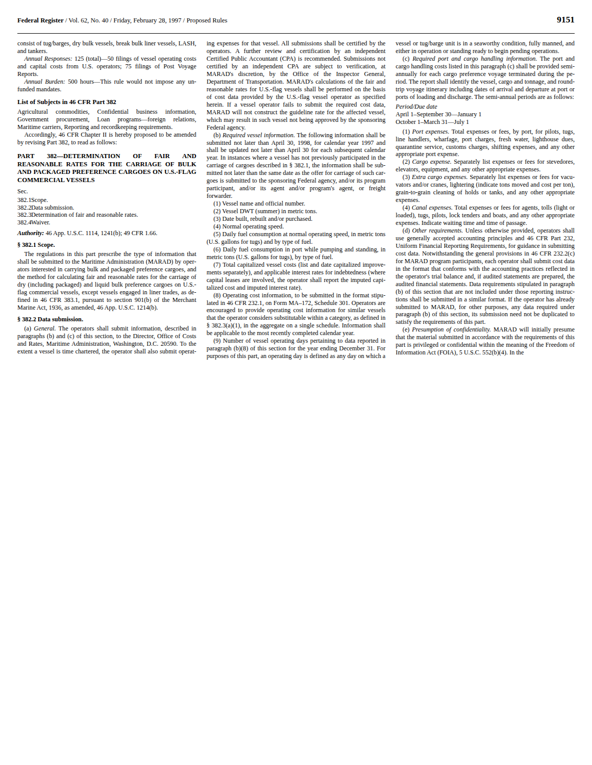Federal Register / Vol. 62, No. 40 / Friday, February 28, 1997 / Proposed Rules
9151
consist of tug/barges, dry bulk vessels, break bulk liner vessels, LASH, and tankers.
Annual Responses: 125 (total)—50 filings of vessel operating costs and capital costs from U.S. operators; 75 filings of Post Voyage Reports.
Annual Burden: 500 hours—This rule would not impose any unfunded mandates.
List of Subjects in 46 CFR Part 382
Agricultural commodities, Confidential business information, Government procurement, Loan programs—foreign relations, Maritime carriers, Reporting and recordkeeping requirements.
Accordingly, 46 CFR Chapter II is hereby proposed to be amended by revising Part 382, to read as follows:
PART 382—DETERMINATION OF FAIR AND REASONABLE RATES FOR THE CARRIAGE OF BULK AND PACKAGED PREFERENCE CARGOES ON U.S.-FLAG COMMERCIAL VESSELS
Sec.
382.1 Scope.
382.2 Data submission.
382.3 Determination of fair and reasonable rates.
382.4 Waiver.
Authority: 46 App. U.S.C. 1114, 1241(b); 49 CFR 1.66.
§ 382.1 Scope.
The regulations in this part prescribe the type of information that shall be submitted to the Maritime Administration (MARAD) by operators interested in carrying bulk and packaged preference cargoes, and the method for calculating fair and reasonable rates for the carriage of dry (including packaged) and liquid bulk preference cargoes on U.S.-flag commercial vessels, except vessels engaged in liner trades, as defined in 46 CFR 383.1, pursuant to section 901(b) of the Merchant Marine Act, 1936, as amended, 46 App. U.S.C. 1214(b).
§ 382.2 Data submission.
(a) General. The operators shall submit information, described in paragraphs (b) and (c) of this section, to the Director, Office of Costs and Rates, Maritime Administration, Washington, D.C. 20590. To the extent a vessel is time chartered, the operator shall also submit operating expenses for that vessel. All submissions shall be certified by the operators. A further review and certification by an independent Certified Public Accountant (CPA) is recommended. Submissions not certified by an independent CPA are subject to verification, at MARAD's discretion, by the Office of the Inspector General, Department of Transportation. MARAD's calculations of the fair and reasonable rates for U.S.-flag vessels shall be performed on the basis of cost data provided by the U.S.-flag vessel operator as specified herein. If a vessel operator fails to submit the required cost data, MARAD will not construct the guideline rate for the affected vessel, which may result in such vessel not being approved by the sponsoring Federal agency.
(b) Required vessel information. The following information shall be submitted not later than April 30, 1998, for calendar year 1997 and shall be updated not later than April 30 for each subsequent calendar year. In instances where a vessel has not previously participated in the carriage of cargoes described in § 382.1, the information shall be submitted not later than the same date as the offer for carriage of such cargoes is submitted to the sponsoring Federal agency, and/or its program participant, and/or its agent and/or program's agent, or freight forwarder.
(1) Vessel name and official number.
(2) Vessel DWT (summer) in metric tons.
(3) Date built, rebuilt and/or purchased.
(4) Normal operating speed.
(5) Daily fuel consumption at normal operating speed, in metric tons (U.S. gallons for tugs) and by type of fuel.
(6) Daily fuel consumption in port while pumping and standing, in metric tons (U.S. gallons for tugs), by type of fuel.
(7) Total capitalized vessel costs (list and date capitalized improvements separately), and applicable interest rates for indebtedness (where capital leases are involved, the operator shall report the imputed capitalized cost and imputed interest rate).
(8) Operating cost information, to be submitted in the format stipulated in 46 CFR 232.1, on Form MA–172, Schedule 301. Operators are encouraged to provide operating cost information for similar vessels that the operator considers substitutable within a category, as defined in § 382.3(a)(1), in the aggregate on a single schedule. Information shall be applicable to the most recently completed calendar year.
(9) Number of vessel operating days pertaining to data reported in paragraph (b)(8) of this section for the year ending December 31. For purposes of this part, an operating day is defined as any day on which a vessel or tug/barge unit is in a seaworthy condition, fully manned, and either in operation or standing ready to begin pending operations.
(c) Required port and cargo handling information. The port and cargo handling costs listed in this paragraph (c) shall be provided semi-annually for each cargo preference voyage terminated during the period. The report shall identify the vessel, cargo and tonnage, and round-trip voyage itinerary including dates of arrival and departure at port or ports of loading and discharge. The semi-annual periods are as follows:
Period/Due date
April 1–September 30—January 1
October 1–March 31—July 1
(1) Port expenses. Total expenses or fees, by port, for pilots, tugs, line handlers, wharfage, port charges, fresh water, lighthouse dues, quarantine service, customs charges, shifting expenses, and any other appropriate port expense.
(2) Cargo expense. Separately list expenses or fees for stevedores, elevators, equipment, and any other appropriate expenses.
(3) Extra cargo expenses. Separately list expenses or fees for vacuvators and/or cranes, lightering (indicate tons moved and cost per ton), grain-to-grain cleaning of holds or tanks, and any other appropriate expenses.
(4) Canal expenses. Total expenses or fees for agents, tolls (light or loaded), tugs, pilots, lock tenders and boats, and any other appropriate expenses. Indicate waiting time and time of passage.
(d) Other requirements. Unless otherwise provided, operators shall use generally accepted accounting principles and 46 CFR Part 232, Uniform Financial Reporting Requirements, for guidance in submitting cost data. Notwithstanding the general provisions in 46 CFR 232.2(c) for MARAD program participants, each operator shall submit cost data in the format that conforms with the accounting practices reflected in the operator's trial balance and, if audited statements are prepared, the audited financial statements. Data requirements stipulated in paragraph (b) of this section that are not included under those reporting instructions shall be submitted in a similar format. If the operator has already submitted to MARAD, for other purposes, any data required under paragraph (b) of this section, its submission need not be duplicated to satisfy the requirements of this part.
(e) Presumption of confidentiality. MARAD will initially presume that the material submitted in accordance with the requirements of this part is privileged or confidential within the meaning of the Freedom of Information Act (FOIA), 5 U.S.C. 552(b)(4). In the